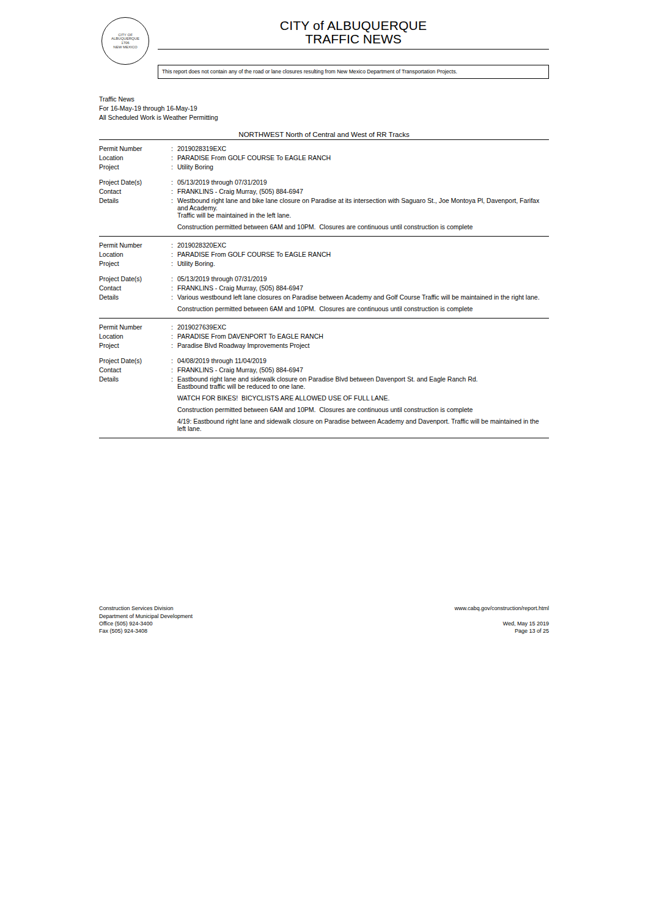CITY OF
ALBUQUERQUE
1706
NEW MEXICO
CITY of ALBUQUERQUE
TRAFFIC NEWS
This report does not contain any of the road or lane closures resulting from New Mexico Department of Transportation Projects.
Traffic News
For 16-May-19 through 16-May-19
All Scheduled Work is Weather Permitting
NORTHWEST North of Central and West of RR Tracks
| Permit Number | : | 2019028319EXC |
| Location | : | PARADISE From GOLF COURSE To EAGLE RANCH |
| Project | : | Utility Boring |
| Project Date(s) | : | 05/13/2019 through 07/31/2019 |
| Contact | : | FRANKLINS - Craig Murray, (505) 884-6947 |
| Details | : | Westbound right lane and bike lane closure on Paradise at its intersection with Saguaro St., Joe Montoya Pl, Davenport, Farifax and Academy. Traffic will be maintained in the left lane. Construction permitted between 6AM and 10PM. Closures are continuous until construction is complete |
| Permit Number | : | 2019028320EXC |
| Location | : | PARADISE From GOLF COURSE To EAGLE RANCH |
| Project | : | Utility Boring. |
| Project Date(s) | : | 05/13/2019 through 07/31/2019 |
| Contact | : | FRANKLINS - Craig Murray, (505) 884-6947 |
| Details | : | Various westbound left lane closures on Paradise between Academy and Golf Course Traffic will be maintained in the right lane. Construction permitted between 6AM and 10PM. Closures are continuous until construction is complete |
| Permit Number | : | 2019027639EXC |
| Location | : | PARADISE From DAVENPORT To EAGLE RANCH |
| Project | : | Paradise Blvd Roadway Improvements Project |
| Project Date(s) | : | 04/08/2019 through 11/04/2019 |
| Contact | : | FRANKLINS - Craig Murray, (505) 884-6947 |
| Details | : | Eastbound right lane and sidewalk closure on Paradise Blvd between Davenport St. and Eagle Ranch Rd. Eastbound traffic will be reduced to one lane. WATCH FOR BIKES! BICYCLISTS ARE ALLOWED USE OF FULL LANE. Construction permitted between 6AM and 10PM. Closures are continuous until construction is complete 4/19: Eastbound right lane and sidewalk closure on Paradise between Academy and Davenport. Traffic will be maintained in the left lane. |
Construction Services Division
Department of Municipal Development
Office (505) 924-3400
Fax (505) 924-3408
www.cabq.gov/construction/report.html
Wed, May 15 2019
Page 13 of 25